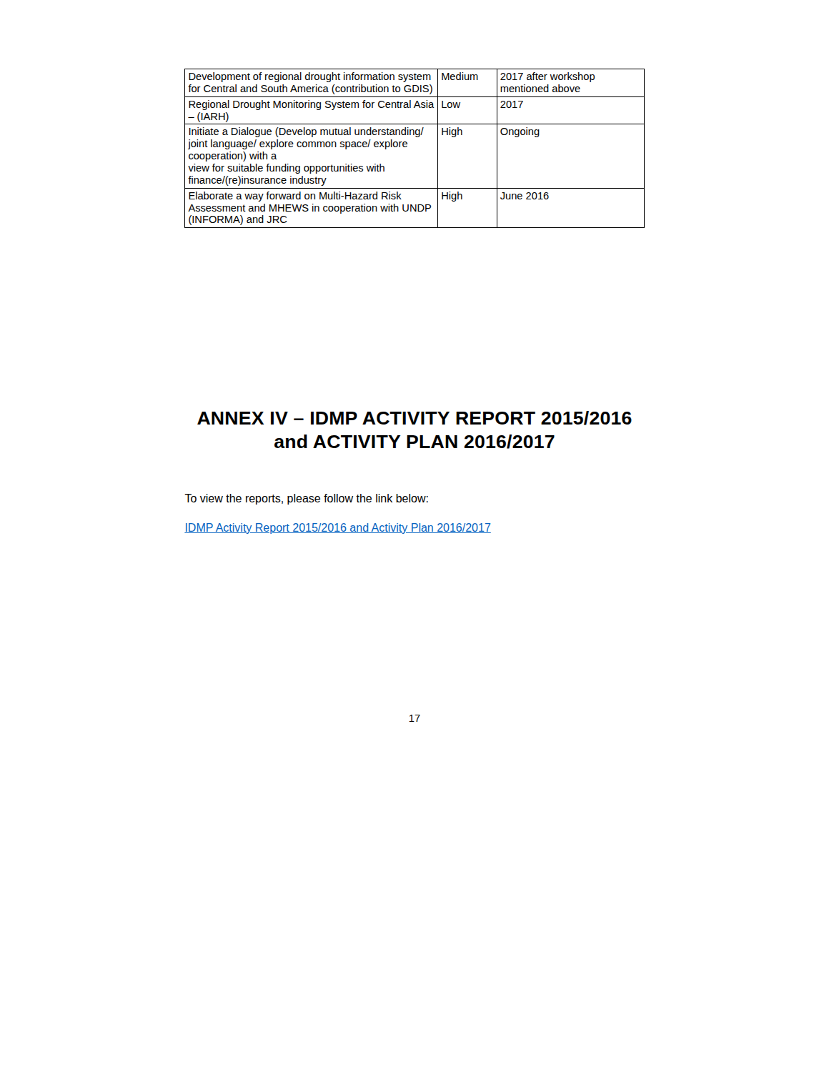| Development of regional drought information system for Central and South America (contribution to GDIS) | Medium | 2017 after workshop mentioned above |
| Regional Drought Monitoring System for Central Asia – (IARH) | Low | 2017 |
| Initiate a Dialogue (Develop mutual understanding/ joint language/ explore common space/ explore cooperation) with a view for suitable funding opportunities with finance/(re)insurance industry | High | Ongoing |
| Elaborate a way forward on Multi-Hazard Risk Assessment and MHEWS in cooperation with UNDP (INFORMA) and JRC | High | June 2016 |
ANNEX IV – IDMP ACTIVITY REPORT 2015/2016 and ACTIVITY PLAN 2016/2017
To view the reports, please follow the link below:
IDMP Activity Report 2015/2016 and Activity Plan 2016/2017
17